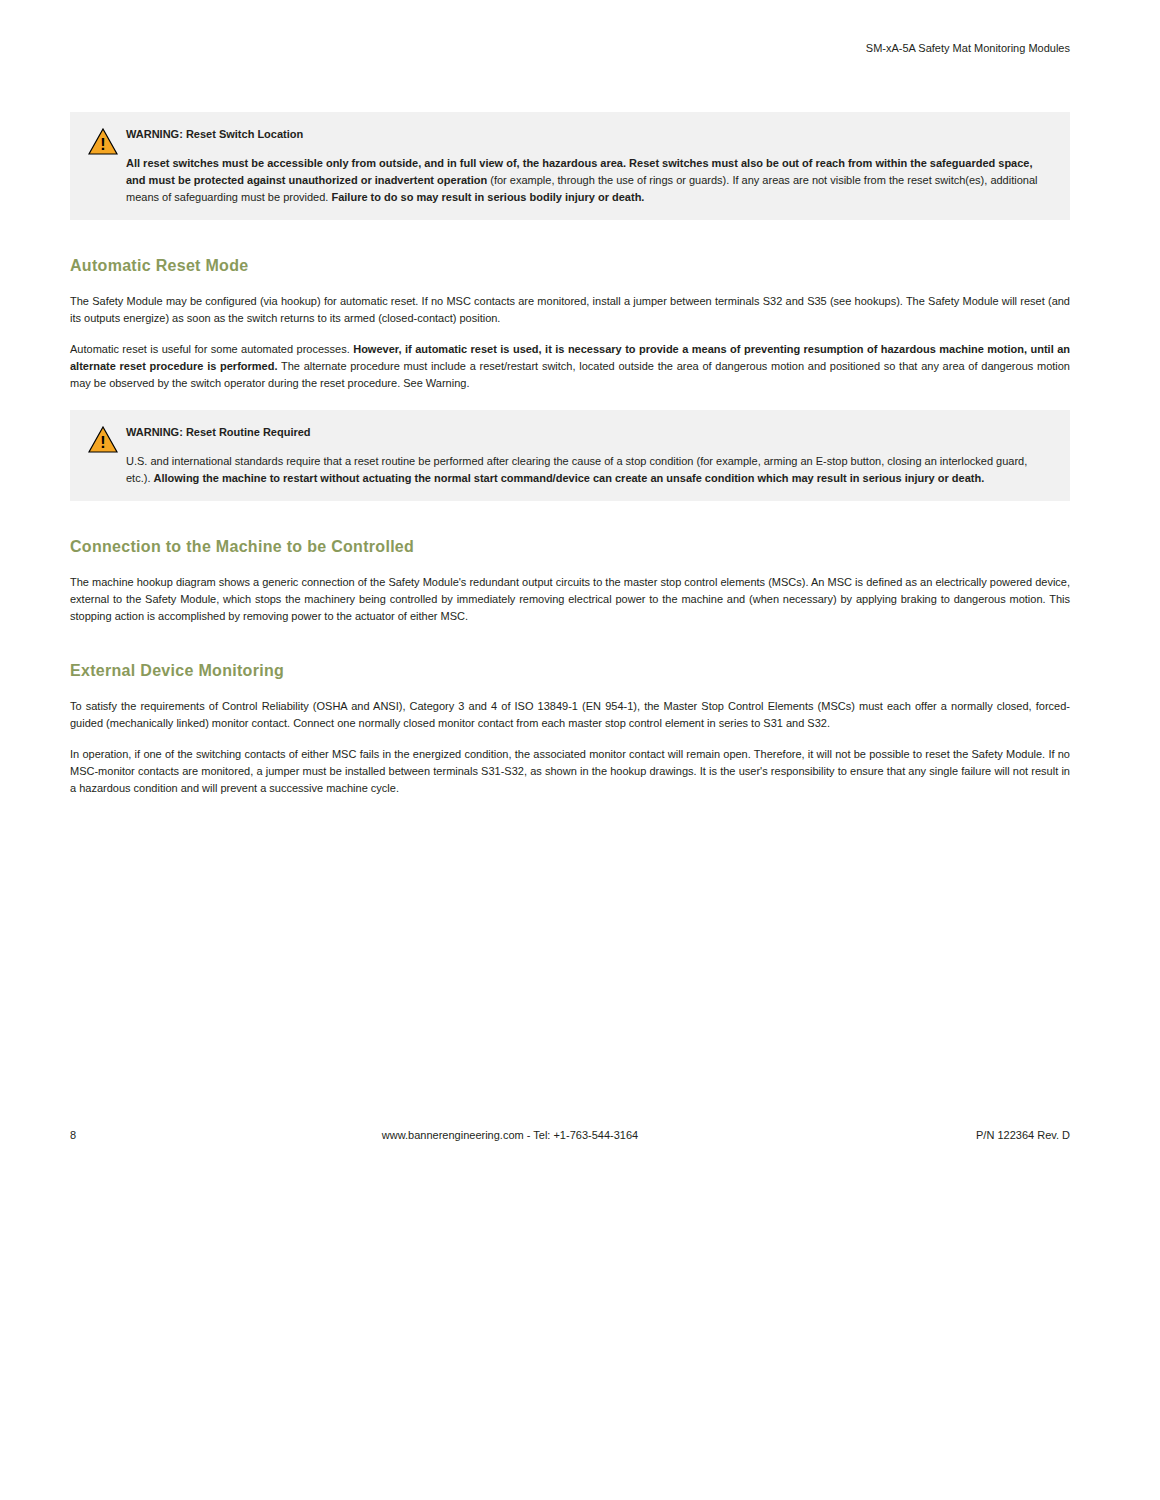SM-xA-5A Safety Mat Monitoring Modules
!
WARNING: Reset Switch Location
All reset switches must be accessible only from outside, and in full view of, the hazardous area. Reset switches must also be out of reach from within the safeguarded space, and must be protected against unauthorized or inadvertent operation (for example, through the use of rings or guards). If any areas are not visible from the reset switch(es), additional means of safeguarding must be provided. Failure to do so may result in serious bodily injury or death.
Automatic Reset Mode
The Safety Module may be configured (via hookup) for automatic reset. If no MSC contacts are monitored, install a jumper between terminals S32 and S35 (see hookups). The Safety Module will reset (and its outputs energize) as soon as the switch returns to its armed (closed-contact) position.
Automatic reset is useful for some automated processes. However, if automatic reset is used, it is necessary to provide a means of preventing resumption of hazardous machine motion, until an alternate reset procedure is performed. The alternate procedure must include a reset/restart switch, located outside the area of dangerous motion and positioned so that any area of dangerous motion may be observed by the switch operator during the reset procedure. See Warning.
!
WARNING: Reset Routine Required
U.S. and international standards require that a reset routine be performed after clearing the cause of a stop condition (for example, arming an E-stop button, closing an interlocked guard, etc.). Allowing the machine to restart without actuating the normal start command/device can create an unsafe condition which may result in serious injury or death.
Connection to the Machine to be Controlled
The machine hookup diagram shows a generic connection of the Safety Module's redundant output circuits to the master stop control elements (MSCs). An MSC is defined as an electrically powered device, external to the Safety Module, which stops the machinery being controlled by immediately removing electrical power to the machine and (when necessary) by applying braking to dangerous motion. This stopping action is accomplished by removing power to the actuator of either MSC.
External Device Monitoring
To satisfy the requirements of Control Reliability (OSHA and ANSI), Category 3 and 4 of ISO 13849-1 (EN 954-1), the Master Stop Control Elements (MSCs) must each offer a normally closed, forced-guided (mechanically linked) monitor contact. Connect one normally closed monitor contact from each master stop control element in series to S31 and S32.
In operation, if one of the switching contacts of either MSC fails in the energized condition, the associated monitor contact will remain open. Therefore, it will not be possible to reset the Safety Module. If no MSC-monitor contacts are monitored, a jumper must be installed between terminals S31-S32, as shown in the hookup drawings. It is the user's responsibility to ensure that any single failure will not result in a hazardous condition and will prevent a successive machine cycle.
8
www.bannerengineering.com - Tel: +1-763-544-3164
P/N 122364 Rev. D